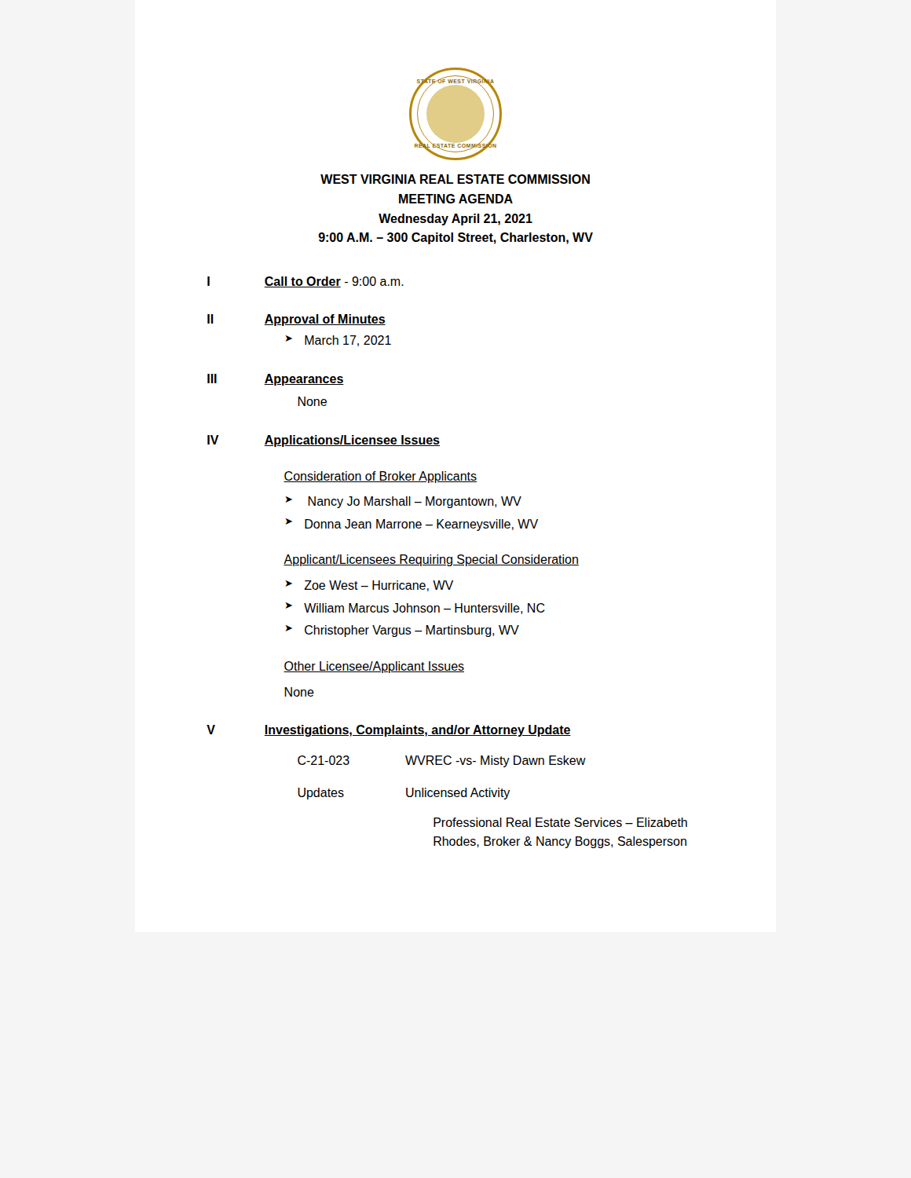STATE OF WEST VIRGINIA REAL ESTATE COMMISSION
WEST VIRGINIA REAL ESTATE COMMISSION
MEETING AGENDA
Wednesday April 21, 2021
9:00 A.M. – 300 Capitol Street, Charleston, WV
I
Call to Order - 9:00 a.m.
II
Approval of Minutes
March 17, 2021
III
Appearances
None
IV
Applications/Licensee Issues
Consideration of Broker Applicants
Nancy Jo Marshall – Morgantown, WV
Donna Jean Marrone – Kearneysville, WV
Applicant/Licensees Requiring Special Consideration
Zoe West – Hurricane, WV
William Marcus Johnson – Huntersville, NC
Christopher Vargus – Martinsburg, WV
Other Licensee/Applicant Issues
None
V
Investigations, Complaints, and/or Attorney Update
C-21-023
WVREC -vs- Misty Dawn Eskew
Updates
Unlicensed Activity
Professional Real Estate Services – Elizabeth Rhodes, Broker & Nancy Boggs, Salesperson